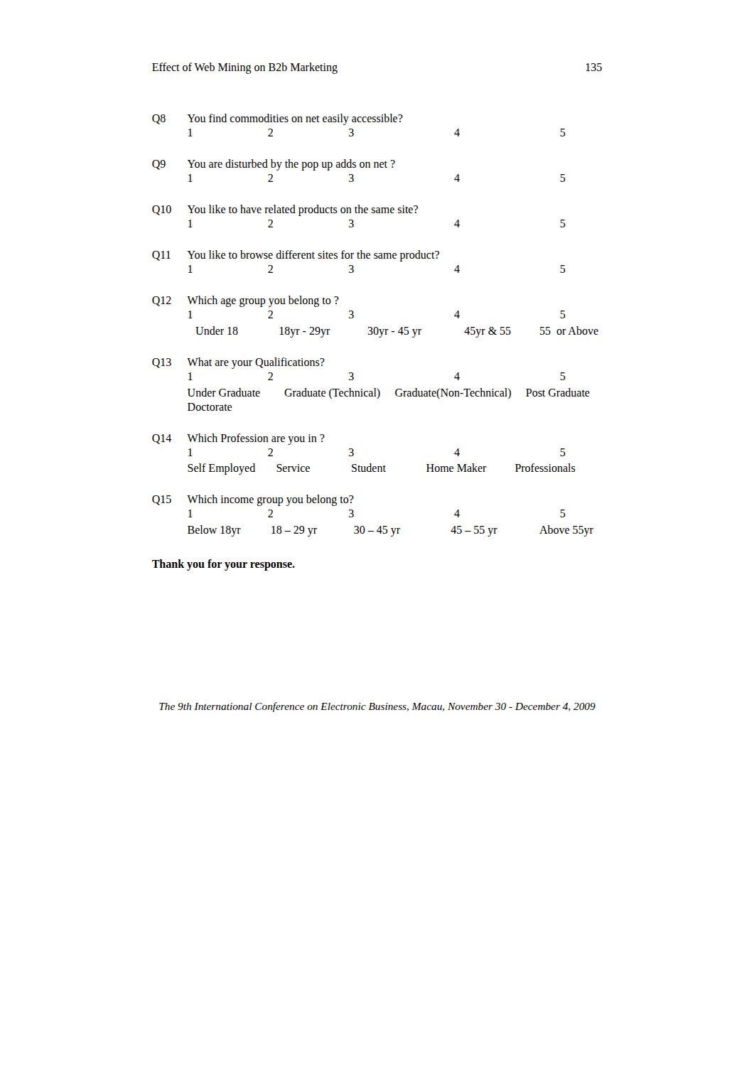Effect of Web Mining on B2b Marketing
135
Q8
You find commodities on net easily accessible?
12345
Q9
You are disturbed by the pop up adds on net ?
12345
Q10
You like to have related products on the same site?
12345
Q11
You like to browse different sites for the same product?
12345
Q12
Which age group you belong to ?
12345
Under 1818yr - 29yr 30yr - 45 yr 45yr & 5555 or Above
Q13
What are your Qualifications?
12345
Under Graduate Graduate (Technical) Graduate(Non-Technical) Post Graduate
Doctorate
Q14
Which Profession are you in ?
12345
Self Employed Service Student Home Maker Professionals
Q15
Which income group you belong to?
12345
Below 18yr 18 – 29 yr 30 – 45 yr 45 – 55 yr Above 55yr
Thank you for your response.
The 9th International Conference on Electronic Business, Macau, November 30 - December 4, 2009